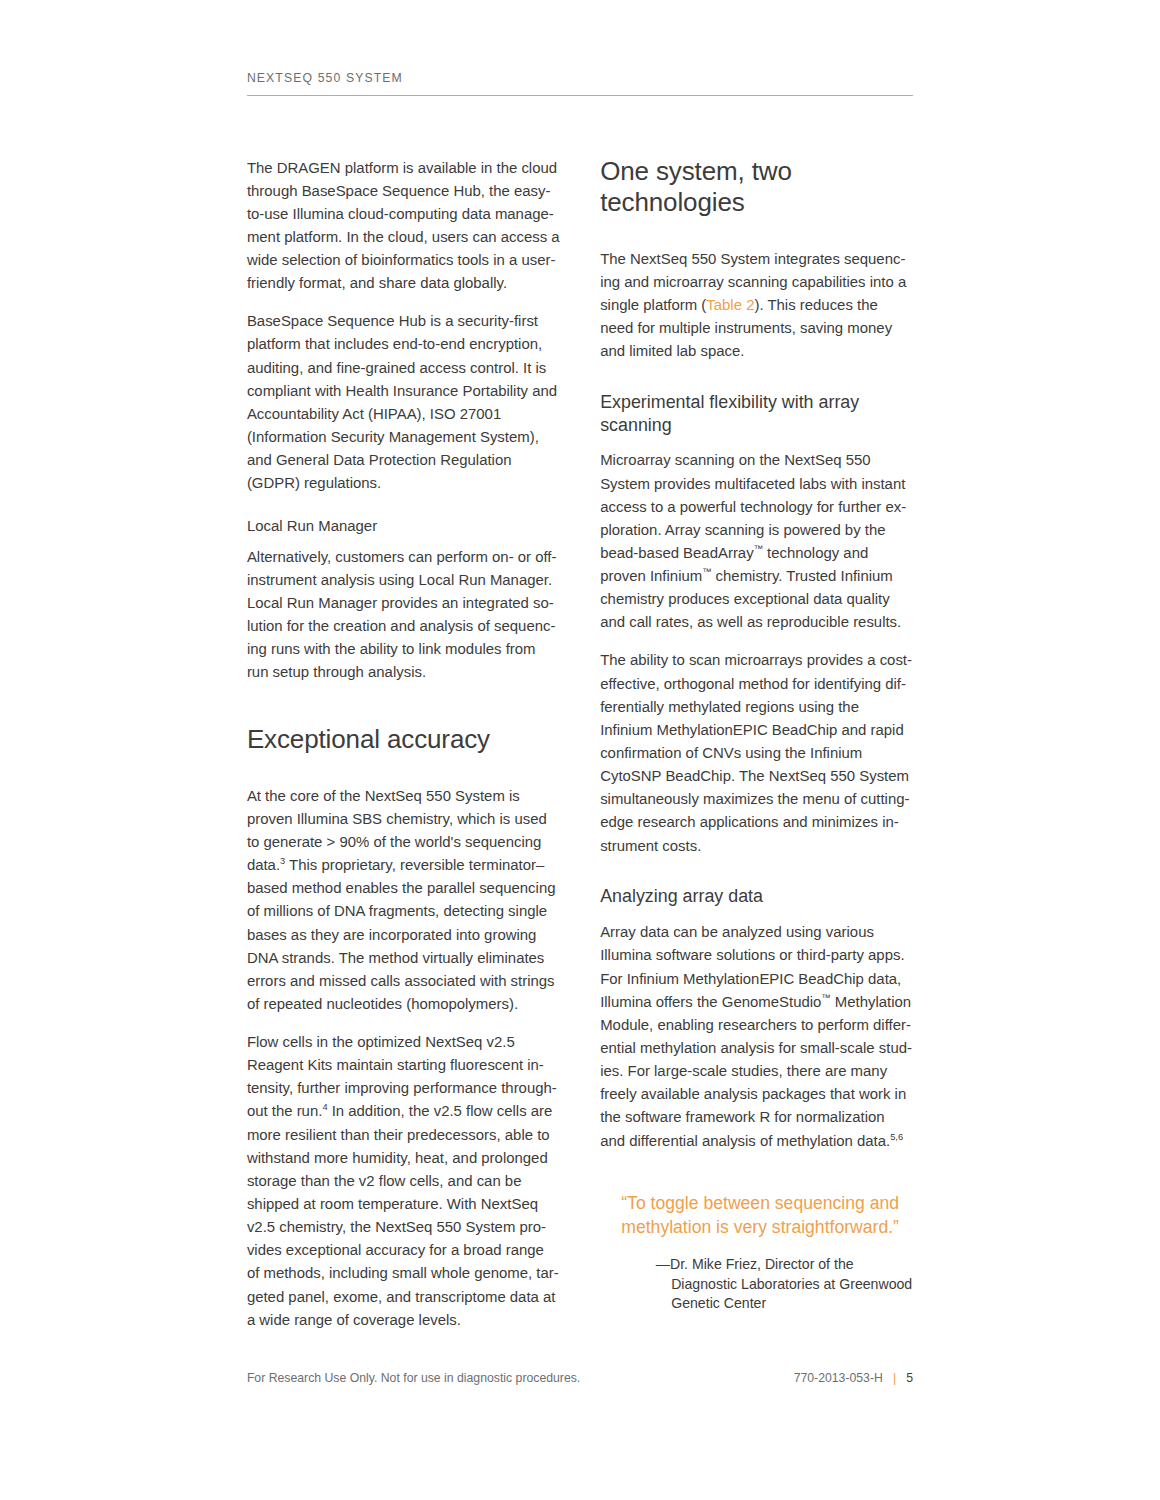NextSeq 550 System
The DRAGEN platform is available in the cloud through BaseSpace Sequence Hub, the easy-to-use Illumina cloud-computing data management platform. In the cloud, users can access a wide selection of bioinformatics tools in a user-friendly format, and share data globally.
BaseSpace Sequence Hub is a security-first platform that includes end-to-end encryption, auditing, and fine-grained access control. It is compliant with Health Insurance Portability and Accountability Act (HIPAA), ISO 27001 (Information Security Management System), and General Data Protection Regulation (GDPR) regulations.
Local Run Manager
Alternatively, customers can perform on- or off-instrument analysis using Local Run Manager. Local Run Manager provides an integrated solution for the creation and analysis of sequencing runs with the ability to link modules from run setup through analysis.
Exceptional accuracy
At the core of the NextSeq 550 System is proven Illumina SBS chemistry, which is used to generate > 90% of the world's sequencing data.3 This proprietary, reversible terminator–based method enables the parallel sequencing of millions of DNA fragments, detecting single bases as they are incorporated into growing DNA strands. The method virtually eliminates errors and missed calls associated with strings of repeated nucleotides (homopolymers).
Flow cells in the optimized NextSeq v2.5 Reagent Kits maintain starting fluorescent intensity, further improving performance throughout the run.4 In addition, the v2.5 flow cells are more resilient than their predecessors, able to withstand more humidity, heat, and prolonged storage than the v2 flow cells, and can be shipped at room temperature. With NextSeq v2.5 chemistry, the NextSeq 550 System provides exceptional accuracy for a broad range of methods, including small whole genome, targeted panel, exome, and transcriptome data at a wide range of coverage levels.
One system, two technologies
The NextSeq 550 System integrates sequencing and microarray scanning capabilities into a single platform (Table 2). This reduces the need for multiple instruments, saving money and limited lab space.
Experimental flexibility with array scanning
Microarray scanning on the NextSeq 550 System provides multifaceted labs with instant access to a powerful technology for further exploration. Array scanning is powered by the bead-based BeadArray™ technology and proven Infinium™ chemistry. Trusted Infinium chemistry produces exceptional data quality and call rates, as well as reproducible results.
The ability to scan microarrays provides a cost-effective, orthogonal method for identifying differentially methylated regions using the Infinium MethylationEPIC BeadChip and rapid confirmation of CNVs using the Infinium CytoSNP BeadChip. The NextSeq 550 System simultaneously maximizes the menu of cutting-edge research applications and minimizes instrument costs.
Analyzing array data
Array data can be analyzed using various Illumina software solutions or third-party apps. For Infinium MethylationEPIC BeadChip data, Illumina offers the GenomeStudio™ Methylation Module, enabling researchers to perform differential methylation analysis for small-scale studies. For large-scale studies, there are many freely available analysis packages that work in the software framework R for normalization and differential analysis of methylation data.5,6
“To toggle between sequencing and methylation is very straightforward.”
—Dr. Mike Friez, Director of the Diagnostic Laboratories at Greenwood Genetic Center
For Research Use Only. Not for use in diagnostic procedures.
770-2013-053-H | 5